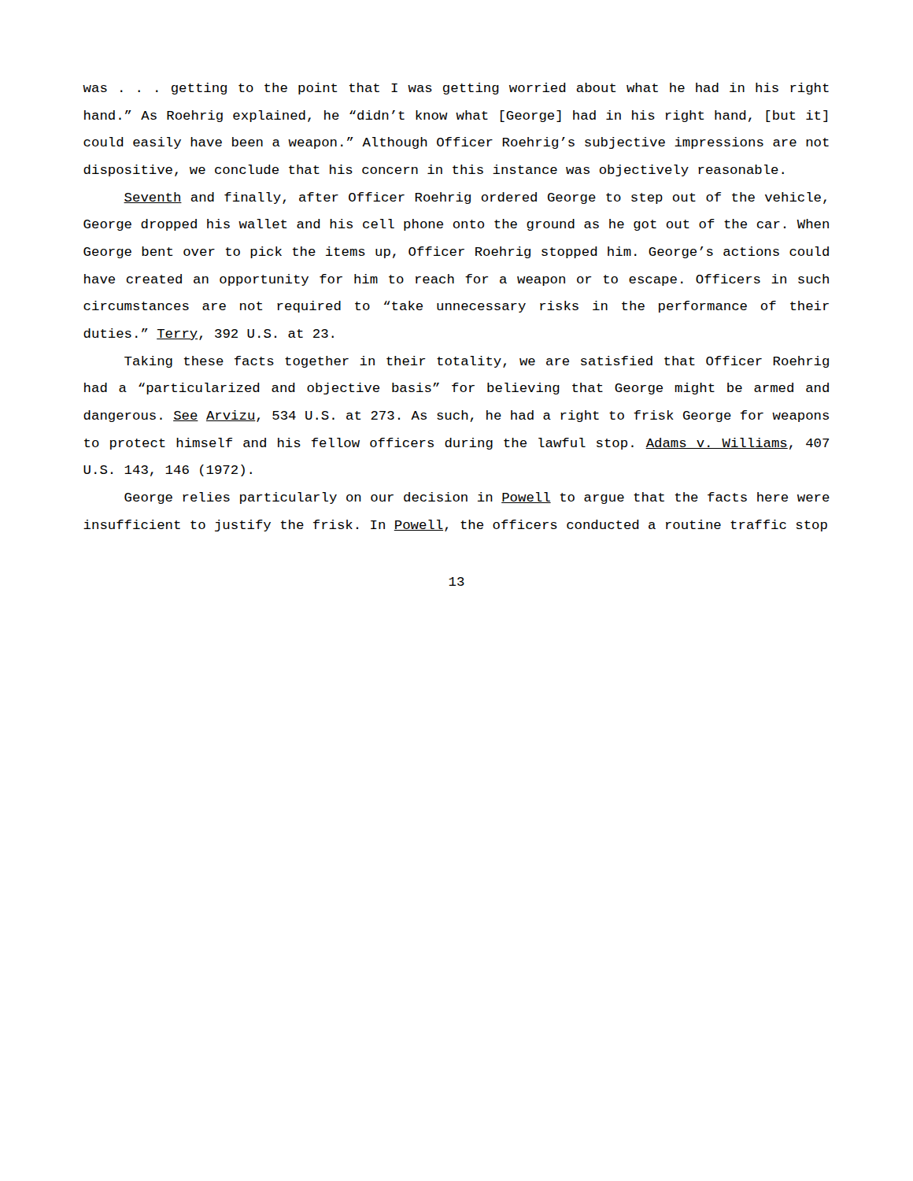was . . . getting to the point that I was getting worried about what he had in his right hand.” As Roehrig explained, he “didn’t know what [George] had in his right hand, [but it] could easily have been a weapon.” Although Officer Roehrig’s subjective impressions are not dispositive, we conclude that his concern in this instance was objectively reasonable.
Seventh and finally, after Officer Roehrig ordered George to step out of the vehicle, George dropped his wallet and his cell phone onto the ground as he got out of the car. When George bent over to pick the items up, Officer Roehrig stopped him. George’s actions could have created an opportunity for him to reach for a weapon or to escape. Officers in such circumstances are not required to “take unnecessary risks in the performance of their duties.” Terry, 392 U.S. at 23.
Taking these facts together in their totality, we are satisfied that Officer Roehrig had a “particularized and objective basis” for believing that George might be armed and dangerous. See Arvizu, 534 U.S. at 273. As such, he had a right to frisk George for weapons to protect himself and his fellow officers during the lawful stop. Adams v. Williams, 407 U.S. 143, 146 (1972).
George relies particularly on our decision in Powell to argue that the facts here were insufficient to justify the frisk. In Powell, the officers conducted a routine traffic stop
13